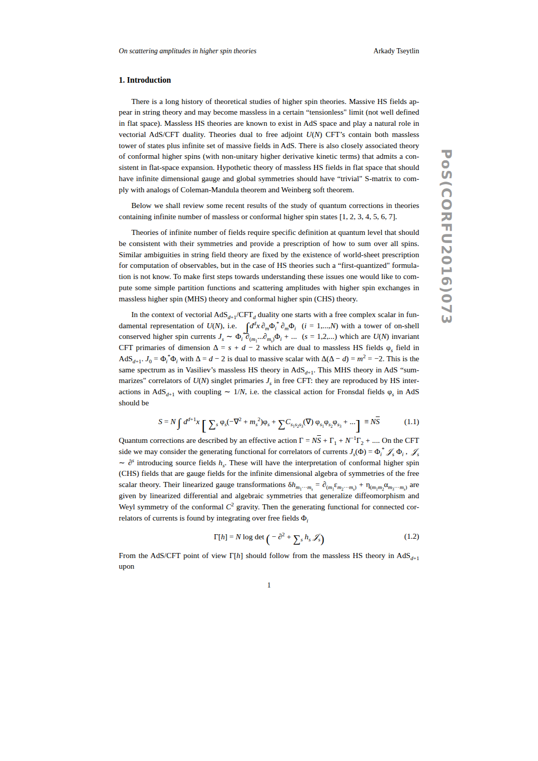On scattering amplitudes in higher spin theories Arkady Tseytlin
PoS(CORFU2016)073
1. Introduction
There is a long history of theoretical studies of higher spin theories. Massive HS fields appear in string theory and may become massless in a certain “tensionless" limit (not well defined in flat space). Massless HS theories are known to exist in AdS space and play a natural role in vectorial AdS/CFT duality. Theories dual to free adjoint U(N) CFT’s contain both massless tower of states plus infinite set of massive fields in AdS. There is also closely associated theory of conformal higher spins (with non-unitary higher derivative kinetic terms) that admits a consistent in flat-space expansion. Hypothetic theory of massless HS fields in flat space that should have infinite dimensional gauge and global symmetries should have “trivial" S-matrix to comply with analogs of Coleman-Mandula theorem and Weinberg soft theorem.
Below we shall review some recent results of the study of quantum corrections in theories containing infinite number of massless or conformal higher spin states [1, 2, 3, 4, 5, 6, 7].
Theories of infinite number of fields require specific definition at quantum level that should be consistent with their symmetries and provide a prescription of how to sum over all spins. Similar ambiguities in string field theory are fixed by the existence of world-sheet prescription for computation of observables, but in the case of HS theories such a “first-quantized" formulation is not know. To make first steps towards understanding these issues one would like to compute some simple partition functions and scattering amplitudes with higher spin exchanges in massless higher spin (MHS) theory and conformal higher spin (CHS) theory.
In the context of vectorial AdSd+1/CFTd duality one starts with a free complex scalar in fundamental representation of U(N), i.e. ∫ddx ∂mΦi* ∂mΦi (i = 1,...,N) with a tower of on-shell conserved higher spin currents Js ∼ Φi*∂(m1...∂ms)Φi + ... (s = 1,2,...) which are U(N) invariant CFT primaries of dimension Δ = s + d − 2 which are dual to massless HS fields φs field in AdSd+1. J0 = Φi*Φi with Δ = d − 2 is dual to massive scalar with Δ(Δ − d) = m2 = −2. This is the same spectrum as in Vasiliev’s massless HS theory in AdSd+1. This MHS theory in AdS “summarizes" correlators of U(N) singlet primaries Js in free CFT: they are reproduced by HS interactions in AdSd+1 with coupling ∼ 1/N, i.e. the classical action for Fronsdal fields φs in AdS should be
S = N ∫ dd+1x [ ∑s φs(−∇2 + ms2)φs + ∑Cs1s2s3(∇) φs1φs2φs3 + ...] ≡ NS
(1.1)
Quantum corrections are described by an effective action Γ = NS + Γ1 + N−1Γ2 + .... On the CFT side we may consider the generating functional for correlators of currents Js(Φ) = Φi* 𝒥s Φi , 𝒥s ∼ ∂s introducing source fields hs. These will have the interpretation of conformal higher spin (CHS) fields that are gauge fields for the infinite dimensional algebra of symmetries of the free scalar theory. Their linearized gauge transformations δhm1···ms = ∂(m1εm2···ms) + η(m1m2αm3···ms) are given by linearized differential and algebraic symmetries that generalize diffeomorphism and Weyl symmetry of the conformal C2 gravity. Then the generating functional for connected correlators of currents is found by integrating over free fields Φi
Γ[h] = N log det ( − ∂2 + ∑s hs 𝒥s)
(1.2)
From the AdS/CFT point of view Γ[h] should follow from the massless HS theory in AdSd+1 upon
1